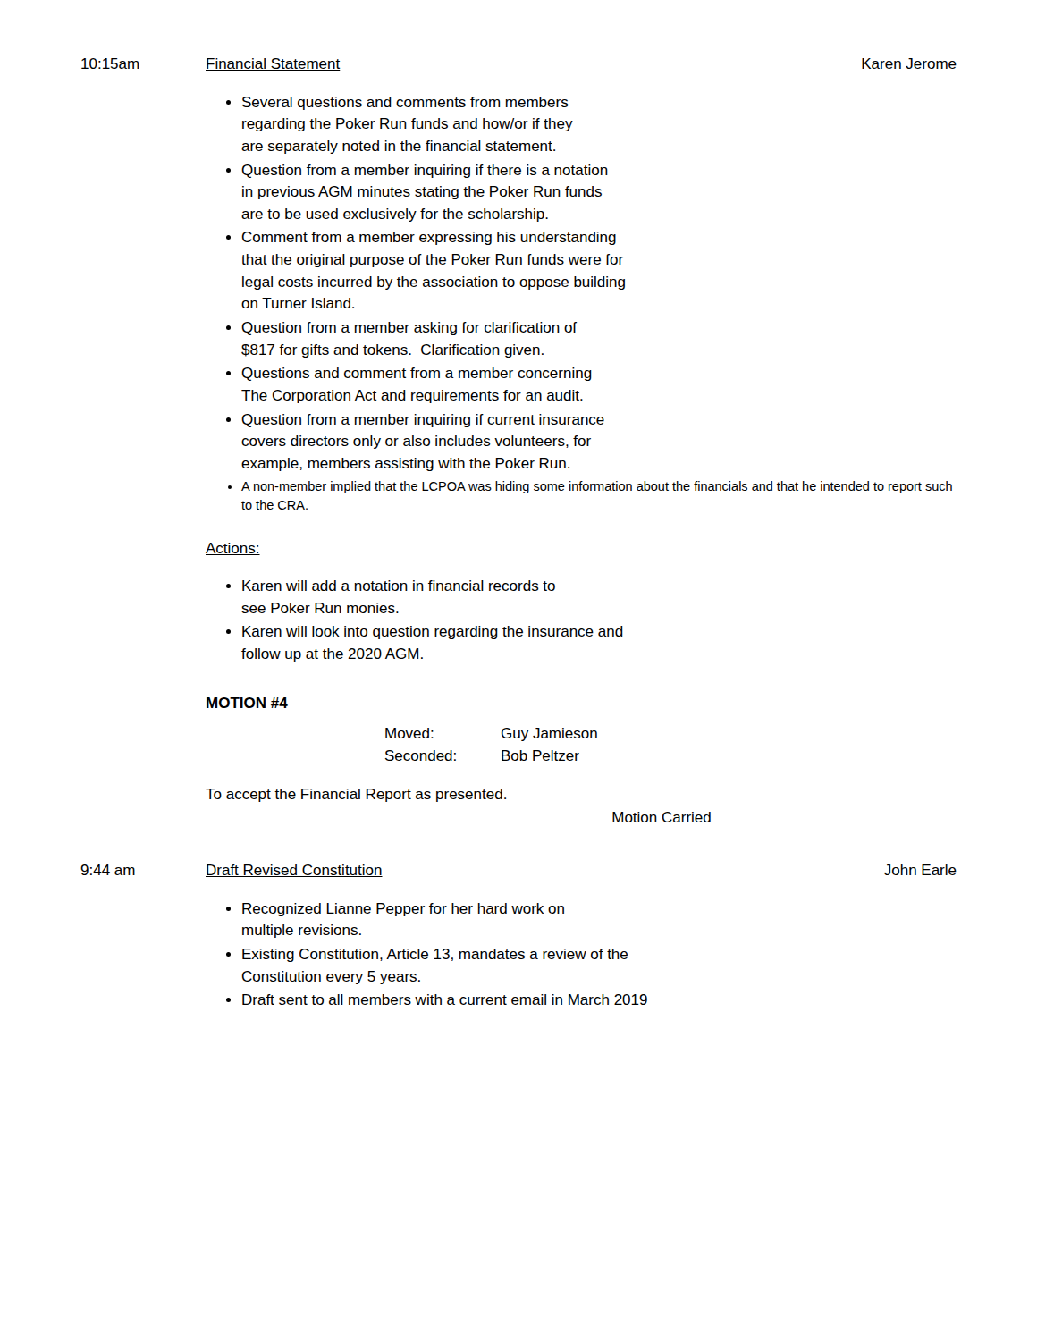10:15am
Financial Statement
Karen Jerome
Several questions and comments from members
regarding the Poker Run funds and how/or if they
are separately noted in the financial statement.
Question from a member inquiring if there is a notation
in previous AGM minutes stating the Poker Run funds
are to be used exclusively for the scholarship.
Comment from a member expressing his understanding
that the original purpose of the Poker Run funds were for
legal costs incurred by the association to oppose building
on Turner Island.
Question from a member asking for clarification of
$817 for gifts and tokens. Clarification given.
Questions and comment from a member concerning
The Corporation Act and requirements for an audit.
Question from a member inquiring if current insurance
covers directors only or also includes volunteers, for
example, members assisting with the Poker Run.
A non-member implied that the LCPOA was hiding some information about the financials and that he intended to report such to the CRA.
Actions:
Karen will add a notation in financial records to
see Poker Run monies.
Karen will look into question regarding the insurance and
follow up at the 2020 AGM.
MOTION #4
Moved: Guy Jamieson
Seconded: Bob Peltzer
To accept the Financial Report as presented.
Motion Carried
9:44 am
Draft Revised Constitution
John Earle
Recognized Lianne Pepper for her hard work on
multiple revisions.
Existing Constitution, Article 13, mandates a review of the
Constitution every 5 years.
Draft sent to all members with a current email in March 2019